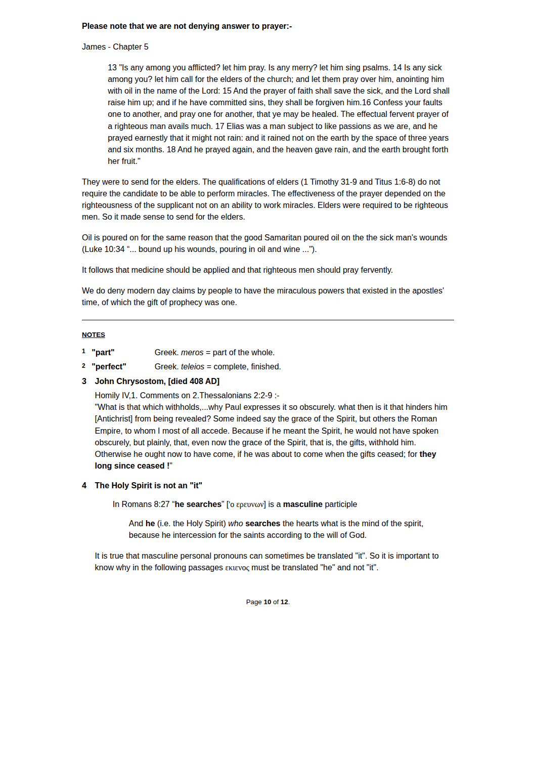Please note that we are not denying answer to prayer:-
James - Chapter 5
13 "Is any among you afflicted? let him pray. Is any merry? let him sing psalms. 14 Is any sick among you? let him call for the elders of the church; and let them pray over him, anointing him with oil in the name of the Lord: 15 And the prayer of faith shall save the sick, and the Lord shall raise him up; and if he have committed sins, they shall be forgiven him.16 Confess your faults one to another, and pray one for another, that ye may be healed. The effectual fervent prayer of a righteous man avails much. 17 Elias was a man subject to like passions as we are, and he prayed earnestly that it might not rain: and it rained not on the earth by the space of three years and six months. 18 And he prayed again, and the heaven gave rain, and the earth brought forth her fruit."
They were to send for the elders. The qualifications of elders (1 Timothy 31-9 and Titus 1:6-8) do not require the candidate to be able to perform miracles. The effectiveness of the prayer depended on the righteousness of the supplicant not on an ability to work miracles. Elders were required to be righteous men. So it made sense to send for the elders.
Oil is poured on for the same reason that the good Samaritan poured oil on the the sick man's wounds (Luke 10:34 “... bound up his wounds, pouring in oil and wine ...").
It follows that medicine should be applied and that righteous men should pray fervently.
We do deny modern day claims by people to have the miraculous powers that existed in the apostles' time, of which the gift of prophecy was one.
NOTES
1
"part" Greek. meros = part of the whole.
2
"perfect" Greek. teleios = complete, finished.
3
John Chrysostom, [died 408 AD]
Homily IV,1. Comments on 2.Thessalonians 2:2-9 :-
"What is that which withholds,...why Paul expresses it so obscurely. what then is it that hinders him [Antichrist] from being revealed? Some indeed say the grace of the Spirit, but others the Roman Empire, to whom I most of all accede. Because if he meant the Spirit, he would not have spoken obscurely, but plainly, that, even now the grace of the Spirit, that is, the gifts, withhold him. Otherwise he ought now to have come, if he was about to come when the gifts ceased; for they long since ceased !"
4
The Holy Spirit is not an "it"
In Romans 8:27 “he searches” ['ο ερευνων] is a masculine participle
And he (i.e. the Holy Spirit) who searches the hearts what is the mind of the spirit, because he intercession for the saints according to the will of God.
It is true that masculine personal pronouns can sometimes be translated "it". So it is important to know why in the following passages εκιενος must be translated "he" and not "it".
Page 10 of 12.